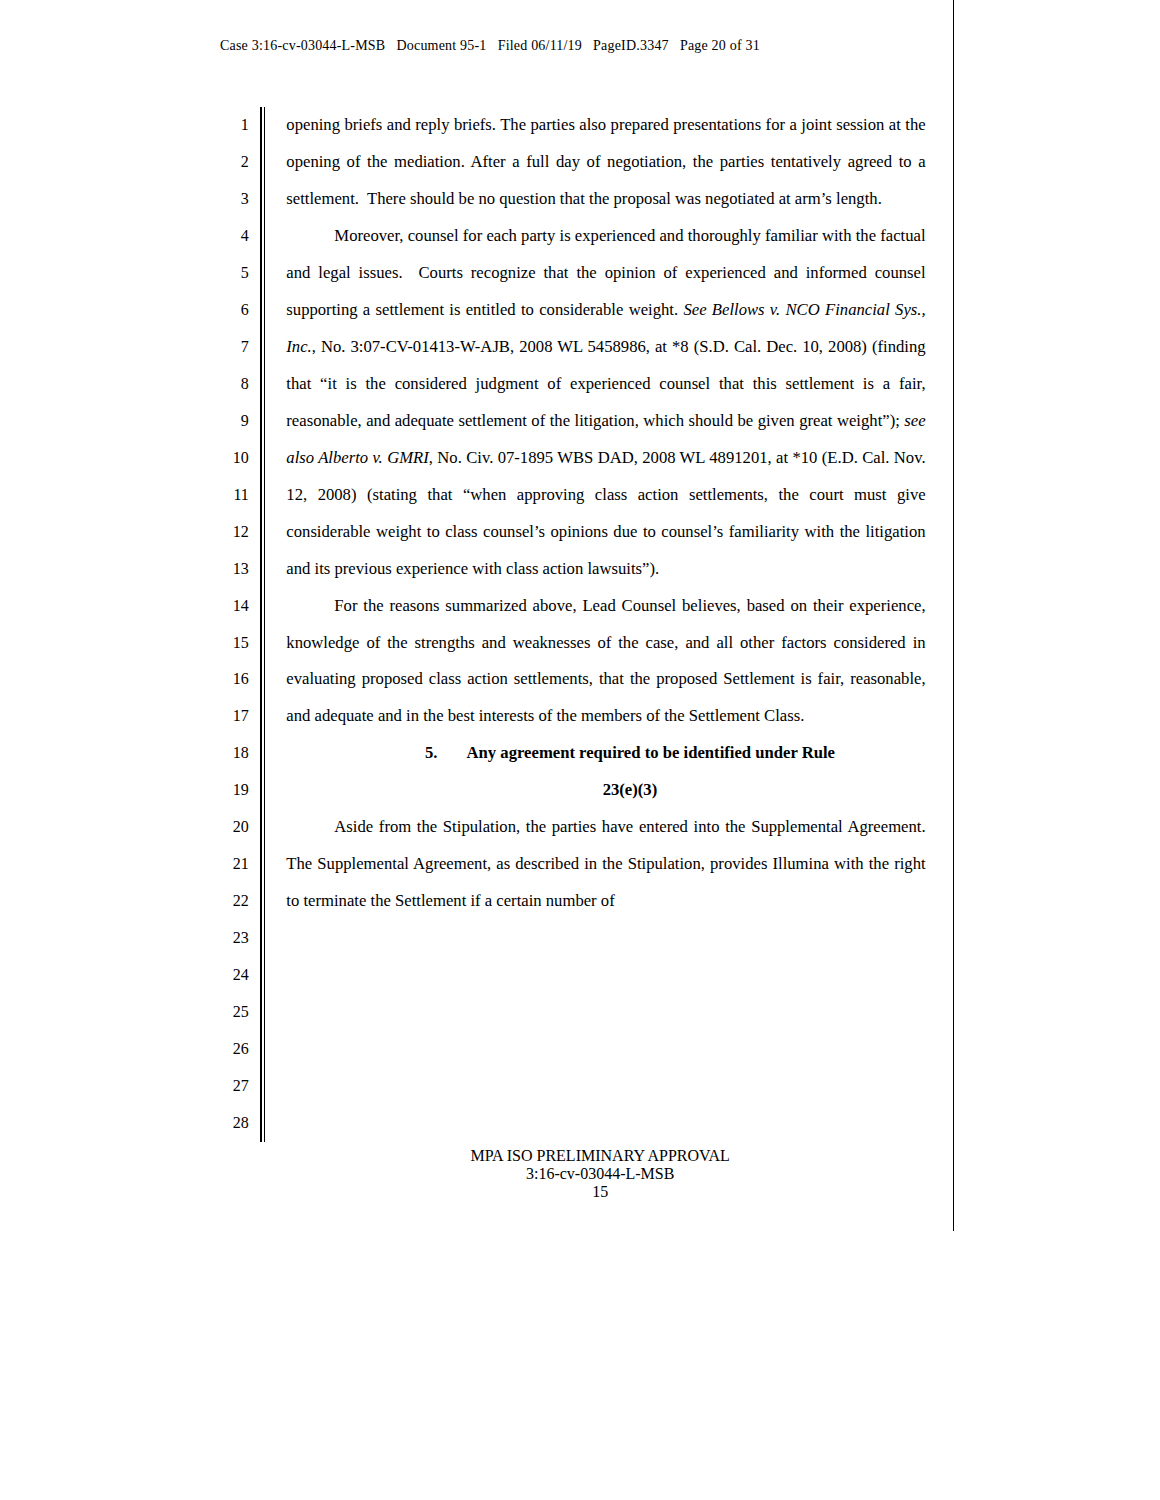Case 3:16-cv-03044-L-MSB Document 95-1 Filed 06/11/19 PageID.3347 Page 20 of 31
1
2
3
4
5
6
7
8
9
10
11
12
13
14
15
16
17
18
19
20
21
22
23
24
25
26
27
28
opening briefs and reply briefs. The parties also prepared presentations for a joint session at the opening of the mediation. After a full day of negotiation, the parties tentatively agreed to a settlement. There should be no question that the proposal was negotiated at arm’s length.
Moreover, counsel for each party is experienced and thoroughly familiar with the factual and legal issues. Courts recognize that the opinion of experienced and informed counsel supporting a settlement is entitled to considerable weight. See Bellows v. NCO Financial Sys., Inc., No. 3:07-CV-01413-W-AJB, 2008 WL 5458986, at *8 (S.D. Cal. Dec. 10, 2008) (finding that “it is the considered judgment of experienced counsel that this settlement is a fair, reasonable, and adequate settlement of the litigation, which should be given great weight”); see also Alberto v. GMRI, No. Civ. 07-1895 WBS DAD, 2008 WL 4891201, at *10 (E.D. Cal. Nov. 12, 2008) (stating that “when approving class action settlements, the court must give considerable weight to class counsel’s opinions due to counsel’s familiarity with the litigation and its previous experience with class action lawsuits”).
For the reasons summarized above, Lead Counsel believes, based on their experience, knowledge of the strengths and weaknesses of the case, and all other factors considered in evaluating proposed class action settlements, that the proposed Settlement is fair, reasonable, and adequate and in the best interests of the members of the Settlement Class.
5. Any agreement required to be identified under Rule 23(e)(3)
Aside from the Stipulation, the parties have entered into the Supplemental Agreement. The Supplemental Agreement, as described in the Stipulation, provides Illumina with the right to terminate the Settlement if a certain number of
MPA ISO PRELIMINARY APPROVAL
3:16-cv-03044-L-MSB 15